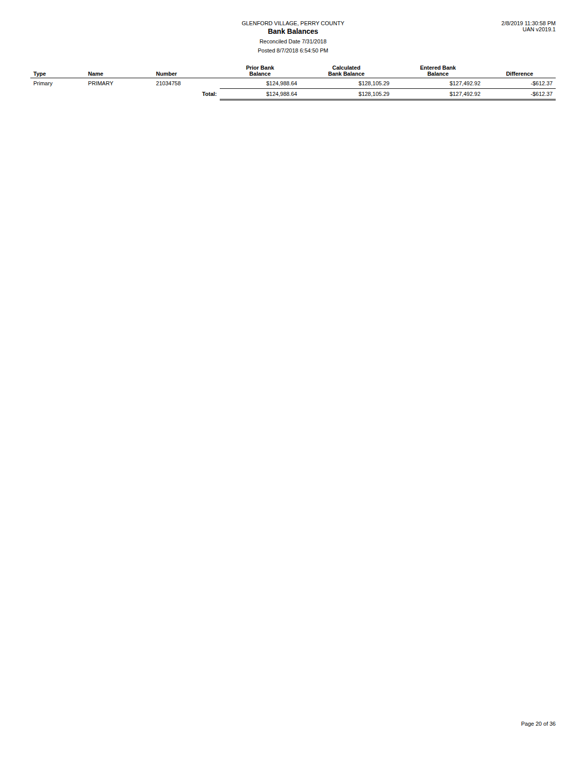GLENFORD VILLAGE, PERRY COUNTY
2/8/2019 11:30:58 PM
Bank Balances
UAN v2019.1
Reconciled Date 7/31/2018
Posted 8/7/2018 6:54:50 PM
| Type | Name | Number | Prior Bank Balance | Calculated Bank Balance | Entered Bank Balance | Difference |
| --- | --- | --- | --- | --- | --- | --- |
| Primary | PRIMARY | 21034758 | $124,988.64 | $128,105.29 | $127,492.92 | -$612.37 |
| Total: | $124,988.64 | $128,105.29 | $127,492.92 | -$612.37 |
Page 20 of 36